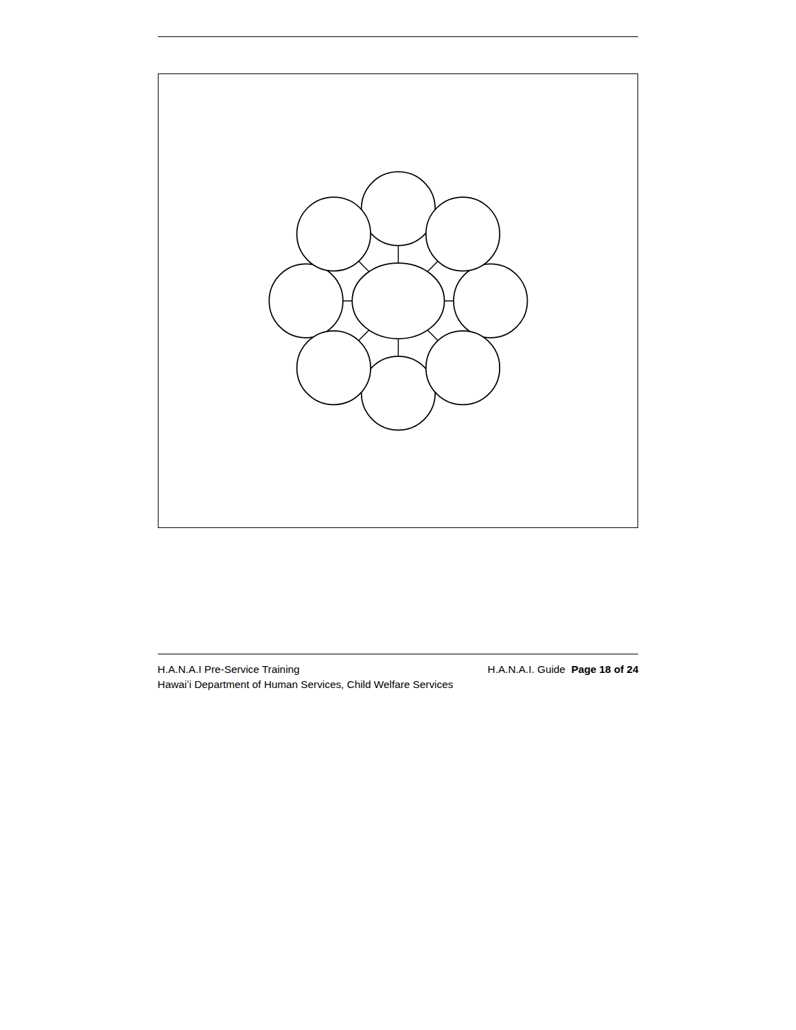H.A.N.A.I Pre-Service Training
H.A.N.A.I. Guide Page 18 of 24
Hawaiʻi Department of Human Services, Child Welfare Services